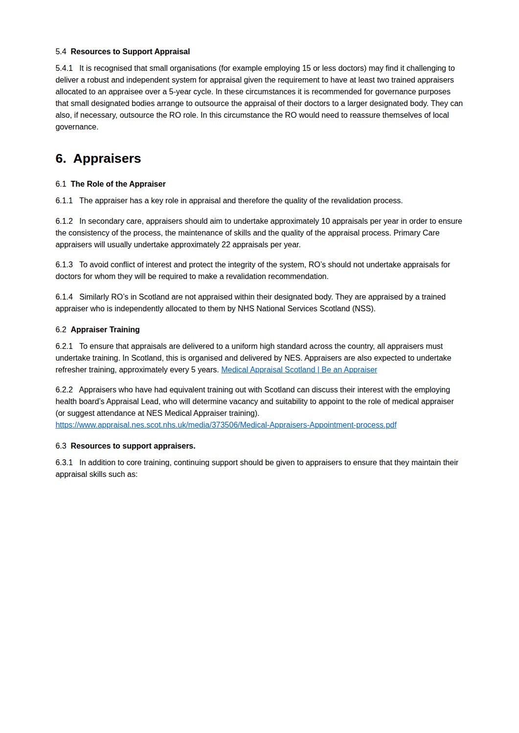5.4 Resources to Support Appraisal
5.4.1 It is recognised that small organisations (for example employing 15 or less doctors) may find it challenging to deliver a robust and independent system for appraisal given the requirement to have at least two trained appraisers allocated to an appraisee over a 5-year cycle. In these circumstances it is recommended for governance purposes that small designated bodies arrange to outsource the appraisal of their doctors to a larger designated body. They can also, if necessary, outsource the RO role. In this circumstance the RO would need to reassure themselves of local governance.
6. Appraisers
6.1 The Role of the Appraiser
6.1.1 The appraiser has a key role in appraisal and therefore the quality of the revalidation process.
6.1.2 In secondary care, appraisers should aim to undertake approximately 10 appraisals per year in order to ensure the consistency of the process, the maintenance of skills and the quality of the appraisal process. Primary Care appraisers will usually undertake approximately 22 appraisals per year.
6.1.3 To avoid conflict of interest and protect the integrity of the system, RO’s should not undertake appraisals for doctors for whom they will be required to make a revalidation recommendation.
6.1.4 Similarly RO’s in Scotland are not appraised within their designated body. They are appraised by a trained appraiser who is independently allocated to them by NHS National Services Scotland (NSS).
6.2 Appraiser Training
6.2.1 To ensure that appraisals are delivered to a uniform high standard across the country, all appraisers must undertake training. In Scotland, this is organised and delivered by NES. Appraisers are also expected to undertake refresher training, approximately every 5 years. Medical Appraisal Scotland | Be an Appraiser
6.2.2 Appraisers who have had equivalent training out with Scotland can discuss their interest with the employing health board’s Appraisal Lead, who will determine vacancy and suitability to appoint to the role of medical appraiser (or suggest attendance at NES Medical Appraiser training).
https://www.appraisal.nes.scot.nhs.uk/media/373506/Medical-Appraisers-Appointment-process.pdf
6.3 Resources to support appraisers.
6.3.1 In addition to core training, continuing support should be given to appraisers to ensure that they maintain their appraisal skills such as: